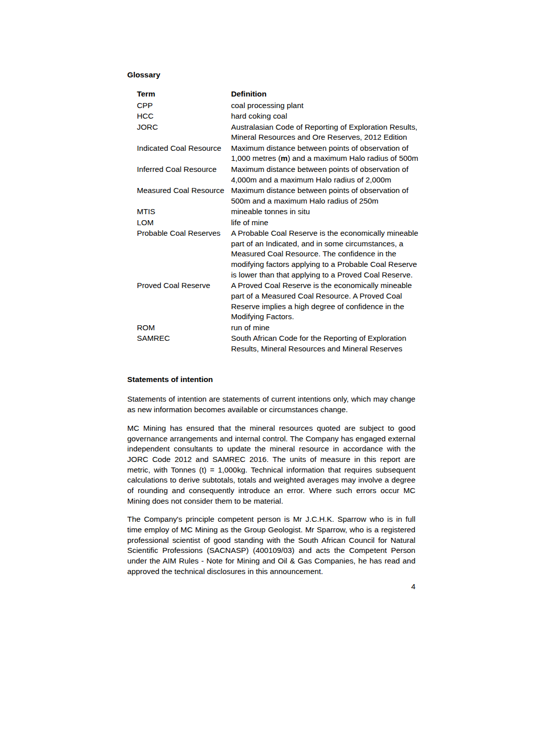Glossary
| Term | Definition |
| --- | --- |
| CPP | coal processing plant |
| HCC | hard coking coal |
| JORC | Australasian Code of Reporting of Exploration Results, Mineral Resources and Ore Reserves, 2012 Edition |
| Indicated Coal Resource | Maximum distance between points of observation of 1,000 metres ( m ) and a maximum Halo radius of 500m |
| Inferred Coal Resource | Maximum distance between points of observation of 4,000m and a maximum Halo radius of 2,000m |
| Measured Coal Resource | Maximum distance between points of observation of 500m and a maximum Halo radius of 250m |
| MTIS | mineable tonnes in situ |
| LOM | life of mine |
| Probable Coal Reserves | A Probable Coal Reserve is the economically mineable part of an Indicated, and in some circumstances, a Measured Coal Resource. The confidence in the modifying factors applying to a Probable Coal Reserve is lower than that applying to a Proved Coal Reserve. |
| Proved Coal Reserve | A Proved Coal Reserve is the economically mineable part of a Measured Coal Resource. A Proved Coal Reserve implies a high degree of confidence in the Modifying Factors. |
| ROM | run of mine |
| SAMREC | South African Code for the Reporting of Exploration Results, Mineral Resources and Mineral Reserves |
Statements of intention
Statements of intention are statements of current intentions only, which may change as new information becomes available or circumstances change.
MC Mining has ensured that the mineral resources quoted are subject to good governance arrangements and internal control. The Company has engaged external independent consultants to update the mineral resource in accordance with the JORC Code 2012 and SAMREC 2016. The units of measure in this report are metric, with Tonnes (t) = 1,000kg. Technical information that requires subsequent calculations to derive subtotals, totals and weighted averages may involve a degree of rounding and consequently introduce an error. Where such errors occur MC Mining does not consider them to be material.
The Company's principle competent person is Mr J.C.H.K. Sparrow who is in full time employ of MC Mining as the Group Geologist. Mr Sparrow, who is a registered professional scientist of good standing with the South African Council for Natural Scientific Professions (SACNASP) (400109/03) and acts the Competent Person under the AIM Rules - Note for Mining and Oil & Gas Companies, he has read and approved the technical disclosures in this announcement.
4